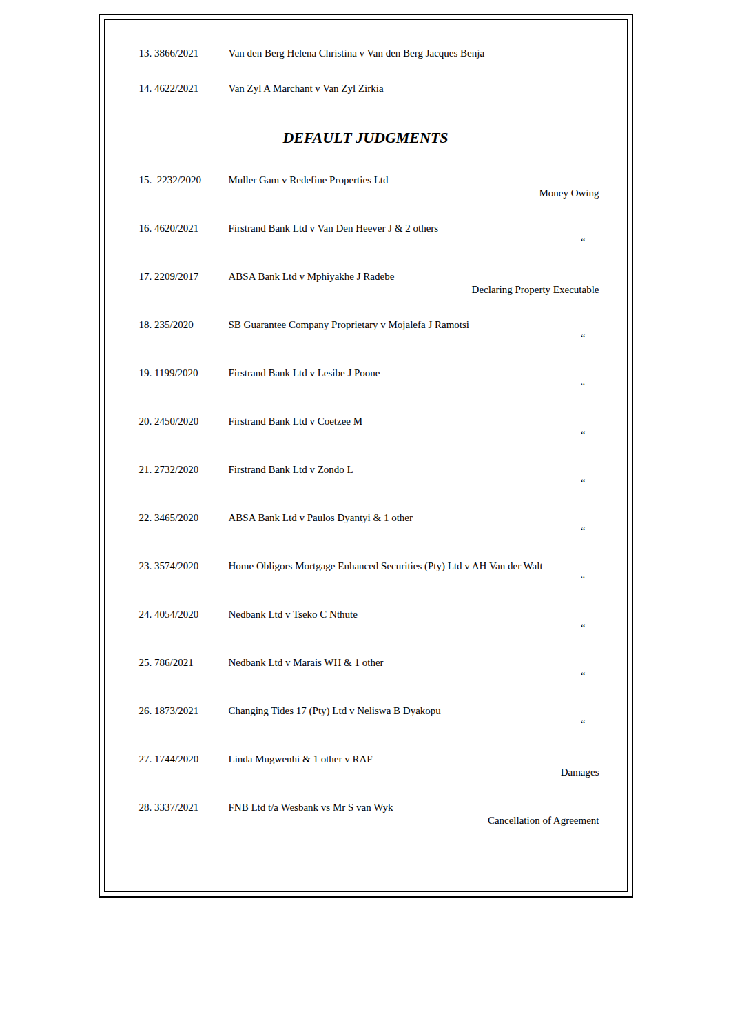13. 3866/2021
Van den Berg Helena Christina v Van den Berg Jacques Benja
14. 4622/2021
Van Zyl A Marchant v Van Zyl Zirkia
DEFAULT JUDGMENTS
15. 2232/2020
Muller Gam v Redefine Properties Ltd Money Owing
16. 4620/2021
Firstrand Bank Ltd v Van Den Heever J & 2 others “
17. 2209/2017
ABSA Bank Ltd v Mphiyakhe J Radebe Declaring Property Executable
18. 235/2020
SB Guarantee Company Proprietary v Mojalefa J Ramotsi “
19. 1199/2020
Firstrand Bank Ltd v Lesibe J Poone “
20. 2450/2020
Firstrand Bank Ltd v Coetzee M “
21. 2732/2020
Firstrand Bank Ltd v Zondo L “
22. 3465/2020
ABSA Bank Ltd v Paulos Dyantyi & 1 other “
23. 3574/2020
Home Obligors Mortgage Enhanced Securities (Pty) Ltd v AH Van der Walt “
24. 4054/2020
Nedbank Ltd v Tseko C Nthute “
25. 786/2021
Nedbank Ltd v Marais WH & 1 other “
26. 1873/2021
Changing Tides 17 (Pty) Ltd v Neliswa B Dyakopu “
27. 1744/2020
Linda Mugwenhi & 1 other v RAF Damages
28. 3337/2021
FNB Ltd t/a Wesbank vs Mr S van Wyk Cancellation of Agreement